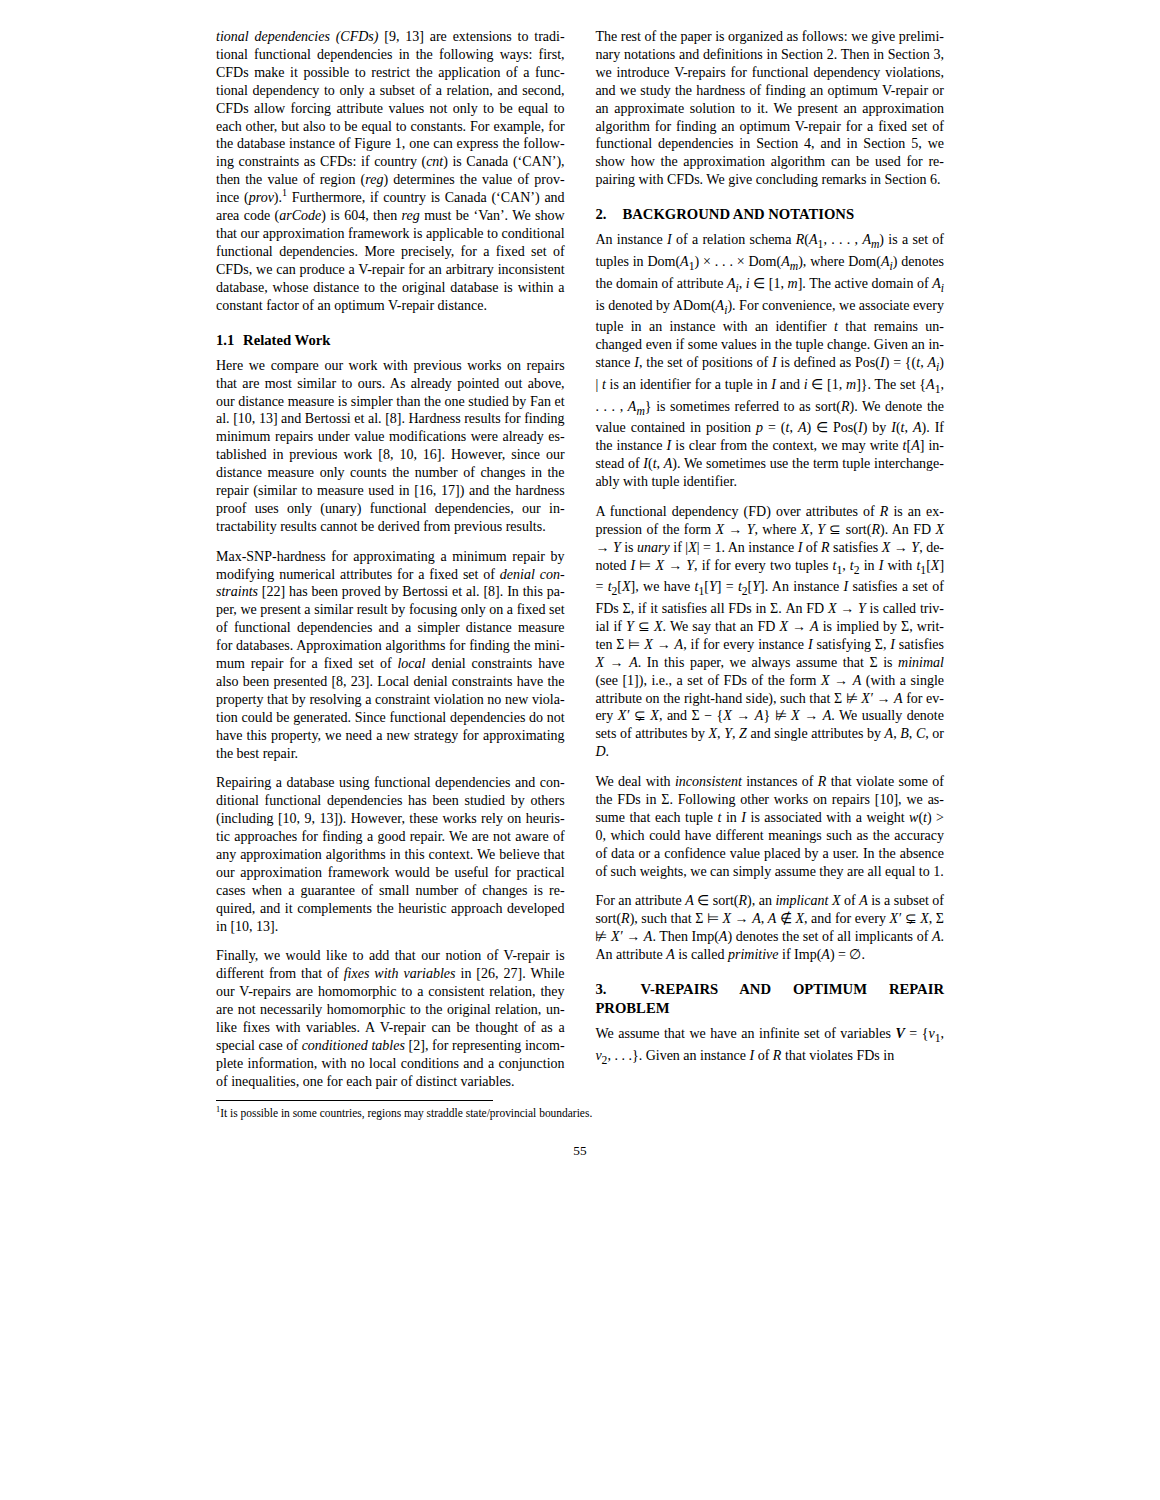tional dependencies (CFDs) [9, 13] are extensions to traditional functional dependencies in the following ways: first, CFDs make it possible to restrict the application of a functional dependency to only a subset of a relation, and second, CFDs allow forcing attribute values not only to be equal to each other, but also to be equal to constants. For example, for the database instance of Figure 1, one can express the following constraints as CFDs: if country (cnt) is Canada (‘CAN’), then the value of region (reg) determines the value of province (prov).1 Furthermore, if country is Canada (‘CAN’) and area code (arCode) is 604, then reg must be ‘Van’. We show that our approximation framework is applicable to conditional functional dependencies. More precisely, for a fixed set of CFDs, we can produce a V-repair for an arbitrary inconsistent database, whose distance to the original database is within a constant factor of an optimum V-repair distance.
1.1 Related Work
Here we compare our work with previous works on repairs that are most similar to ours. As already pointed out above, our distance measure is simpler than the one studied by Fan et al. [10, 13] and Bertossi et al. [8]. Hardness results for finding minimum repairs under value modifications were already established in previous work [8, 10, 16]. However, since our distance measure only counts the number of changes in the repair (similar to measure used in [16, 17]) and the hardness proof uses only (unary) functional dependencies, our intractability results cannot be derived from previous results.
Max-SNP-hardness for approximating a minimum repair by modifying numerical attributes for a fixed set of denial constraints [22] has been proved by Bertossi et al. [8]. In this paper, we present a similar result by focusing only on a fixed set of functional dependencies and a simpler distance measure for databases. Approximation algorithms for finding the minimum repair for a fixed set of local denial constraints have also been presented [8, 23]. Local denial constraints have the property that by resolving a constraint violation no new violation could be generated. Since functional dependencies do not have this property, we need a new strategy for approximating the best repair.
Repairing a database using functional dependencies and conditional functional dependencies has been studied by others (including [10, 9, 13]). However, these works rely on heuristic approaches for finding a good repair. We are not aware of any approximation algorithms in this context. We believe that our approximation framework would be useful for practical cases when a guarantee of small number of changes is required, and it complements the heuristic approach developed in [10, 13].
Finally, we would like to add that our notion of V-repair is different from that of fixes with variables in [26, 27]. While our V-repairs are homomorphic to a consistent relation, they are not necessarily homomorphic to the original relation, unlike fixes with variables. A V-repair can be thought of as a special case of conditioned tables [2], for representing incomplete information, with no local conditions and a conjunction of inequalities, one for each pair of distinct variables.
The rest of the paper is organized as follows: we give preliminary notations and definitions in Section 2. Then in Section 3, we introduce V-repairs for functional dependency violations, and we study the hardness of finding an optimum V-repair or an approximate solution to it. We present an approximation algorithm for finding an optimum V-repair for a fixed set of functional dependencies in Section 4, and in Section 5, we show how the approximation algorithm can be used for repairing with CFDs. We give concluding remarks in Section 6.
2. BACKGROUND AND NOTATIONS
An instance I of a relation schema R(A1, . . . , Am) is a set of tuples in Dom(A1) × . . . × Dom(Am), where Dom(Ai) denotes the domain of attribute Ai, i ∈ [1, m]. The active domain of Ai is denoted by ADom(Ai). For convenience, we associate every tuple in an instance with an identifier t that remains unchanged even if some values in the tuple change. Given an instance I, the set of positions of I is defined as Pos(I) = {(t, Ai) | t is an identifier for a tuple in I and i ∈ [1, m]}. The set {A1, . . . , Am} is sometimes referred to as sort(R). We denote the value contained in position p = (t, A) ∈ Pos(I) by I(t, A). If the instance I is clear from the context, we may write t[A] instead of I(t, A). We sometimes use the term tuple interchangeably with tuple identifier.
A functional dependency (FD) over attributes of R is an expression of the form X → Y, where X, Y ⊆ sort(R). An FD X → Y is unary if |X| = 1. An instance I of R satisfies X → Y, denoted I ⊨ X → Y, if for every two tuples t1, t2 in I with t1[X] = t2[X], we have t1[Y] = t2[Y]. An instance I satisfies a set of FDs Σ, if it satisfies all FDs in Σ. An FD X → Y is called trivial if Y ⊆ X. We say that an FD X → A is implied by Σ, written Σ ⊨ X → A, if for every instance I satisfying Σ, I satisfies X → A. In this paper, we always assume that Σ is minimal (see [1]), i.e., a set of FDs of the form X → A (with a single attribute on the right-hand side), such that Σ ⊭ X′ → A for every X′ ⊊ X, and Σ − {X → A} ⊭ X → A. We usually denote sets of attributes by X, Y, Z and single attributes by A, B, C, or D.
We deal with inconsistent instances of R that violate some of the FDs in Σ. Following other works on repairs [10], we assume that each tuple t in I is associated with a weight w(t) > 0, which could have different meanings such as the accuracy of data or a confidence value placed by a user. In the absence of such weights, we can simply assume they are all equal to 1.
For an attribute A ∈ sort(R), an implicant X of A is a subset of sort(R), such that Σ ⊨ X → A, A ∉ X, and for every X′ ⊊ X, Σ ⊭ X′ → A. Then Imp(A) denotes the set of all implicants of A. An attribute A is called primitive if Imp(A) = ∅.
3. V-REPAIRS AND OPTIMUM REPAIR PROBLEM
We assume that we have an infinite set of variables V = {v1, v2, . . .}. Given an instance I of R that violates FDs in
1It is possible in some countries, regions may straddle state/provincial boundaries.
55